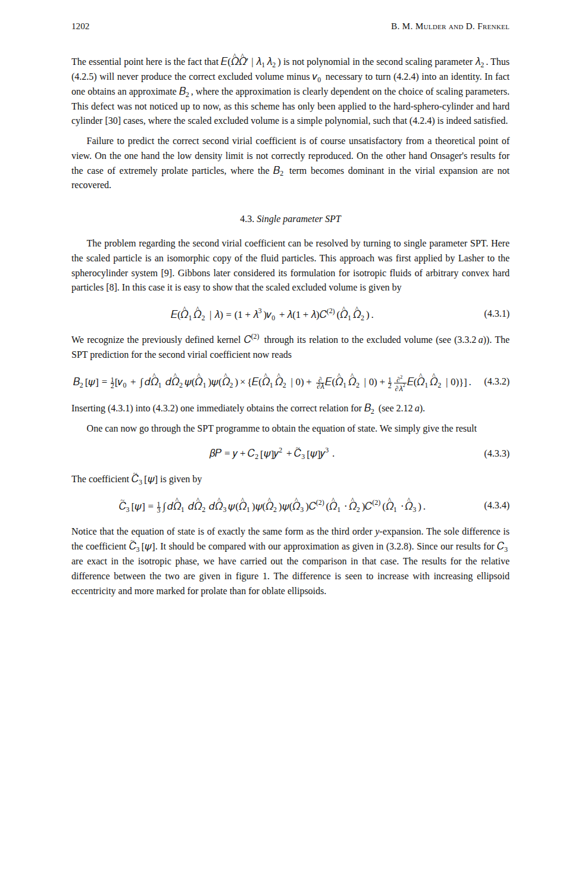1202 B. M. Mulder and D. Frenkel
The essential point here is the fact that E(Ω^Ω^′|λ1λ2) is not polynomial in the second scaling parameter λ2. Thus (4.2.5) will never produce the correct excluded volume minus v0 necessary to turn (4.2.4) into an identity. In fact one obtains an approximate B2, where the approximation is clearly dependent on the choice of scaling parameters. This defect was not noticed up to now, as this scheme has only been applied to the hard-sphero-cylinder and hard cylinder [30] cases, where the scaled excluded volume is a simple polynomial, such that (4.2.4) is indeed satisfied.
Failure to predict the correct second virial coefficient is of course unsatisfactory from a theoretical point of view. On the one hand the low density limit is not correctly reproduced. On the other hand Onsager's results for the case of extremely prolate particles, where the B2 term becomes dominant in the virial expansion are not recovered.
4.3. Single parameter SPT
The problem regarding the second virial coefficient can be resolved by turning to single parameter SPT. Here the scaled particle is an isomorphic copy of the fluid particles. This approach was first applied by Lasher to the spherocylinder system [9]. Gibbons later considered its formulation for isotropic fluids of arbitrary convex hard particles [8]. In this case it is easy to show that the scaled excluded volume is given by
E(Ω^1Ω^2|λ) = (1+λ3)v0 + λ(1+λ) C(2) (Ω^1Ω^2) . (4.3.1)
We recognize the previously defined kernel C(2) through its relation to the excluded volume (see (3.3.2 a)). The SPT prediction for the second virial coefficient now reads
B2[ψ] = 12 [ v0 + ∫dΩ^1 dΩ^2 ψ(Ω^1) ψ(Ω^2) × { E(Ω^1Ω^2|0) + ∂∂λ E(Ω^1Ω^2|0) + 12 ∂2∂λ2 E(Ω^1Ω^2|0) } ] . (4.3.2)
Inserting (4.3.1) into (4.3.2) one immediately obtains the correct relation for B2 (see 2.12 a).
One can now go through the SPT programme to obtain the equation of state. We simply give the result
βP = y + C2[ψ]y2 + C~3[ψ]y3 . (4.3.3)
The coefficient C~3[ψ] is given by
C~3[ψ] = 13 ∫ dΩ^1 dΩ^2 dΩ^3 ψ(Ω^1) ψ(Ω^2) ψ(Ω^3) C(2) (Ω^1⋅Ω^2) C(2) (Ω^1⋅Ω^3) . (4.3.4)
Notice that the equation of state is of exactly the same form as the third order y-expansion. The sole difference is the coefficient C~3[ψ]. It should be compared with our approximation as given in (3.2.8). Since our results for C3 are exact in the isotropic phase, we have carried out the comparison in that case. The results for the relative difference between the two are given in figure 1. The difference is seen to increase with increasing ellipsoid eccentricity and more marked for prolate than for oblate ellipsoids.